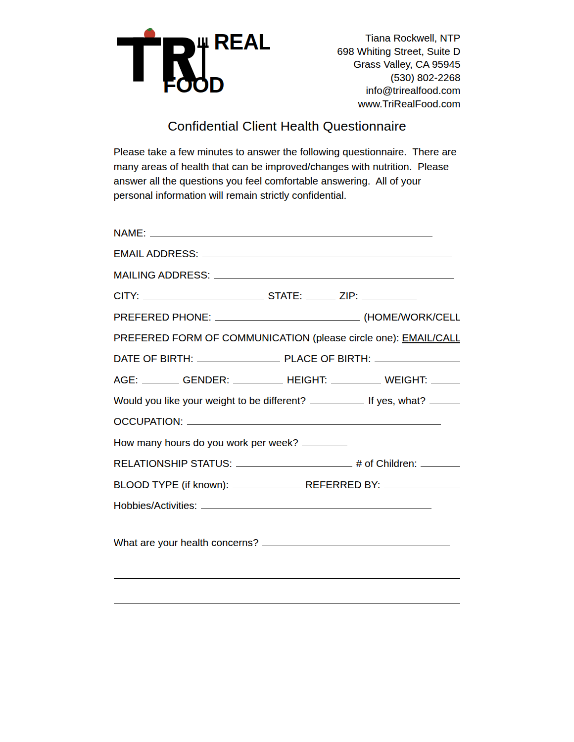TRI REAL FOOD REAL FOOD
Tiana Rockwell, NTP
698 Whiting Street, Suite D
Grass Valley, CA 95945
(530) 802-2268
info@trirealfood.com
www.TriRealFood.com
Confidential Client Health Questionnaire
Please take a few minutes to answer the following questionnaire. There are many areas of health that can be improved/changes with nutrition. Please answer all the questions you feel comfortable answering. All of your personal information will remain strictly confidential.
NAME:
EMAIL ADDRESS:
MAILING ADDRESS:
CITY: STATE: ZIP:
PREFERED PHONE: (HOME/WORK/CELL)
PREFERED FORM OF COMMUNICATION (please circle one): EMAIL/CALL/TEXT
DATE OF BIRTH: PLACE OF BIRTH:
AGE: GENDER: HEIGHT: WEIGHT:
Would you like your weight to be different? If yes, what?
OCCUPATION:
How many hours do you work per week?
RELATIONSHIP STATUS: # of Children:
BLOOD TYPE (if known): REFERRED BY:
Hobbies/Activities:
What are your health concerns?